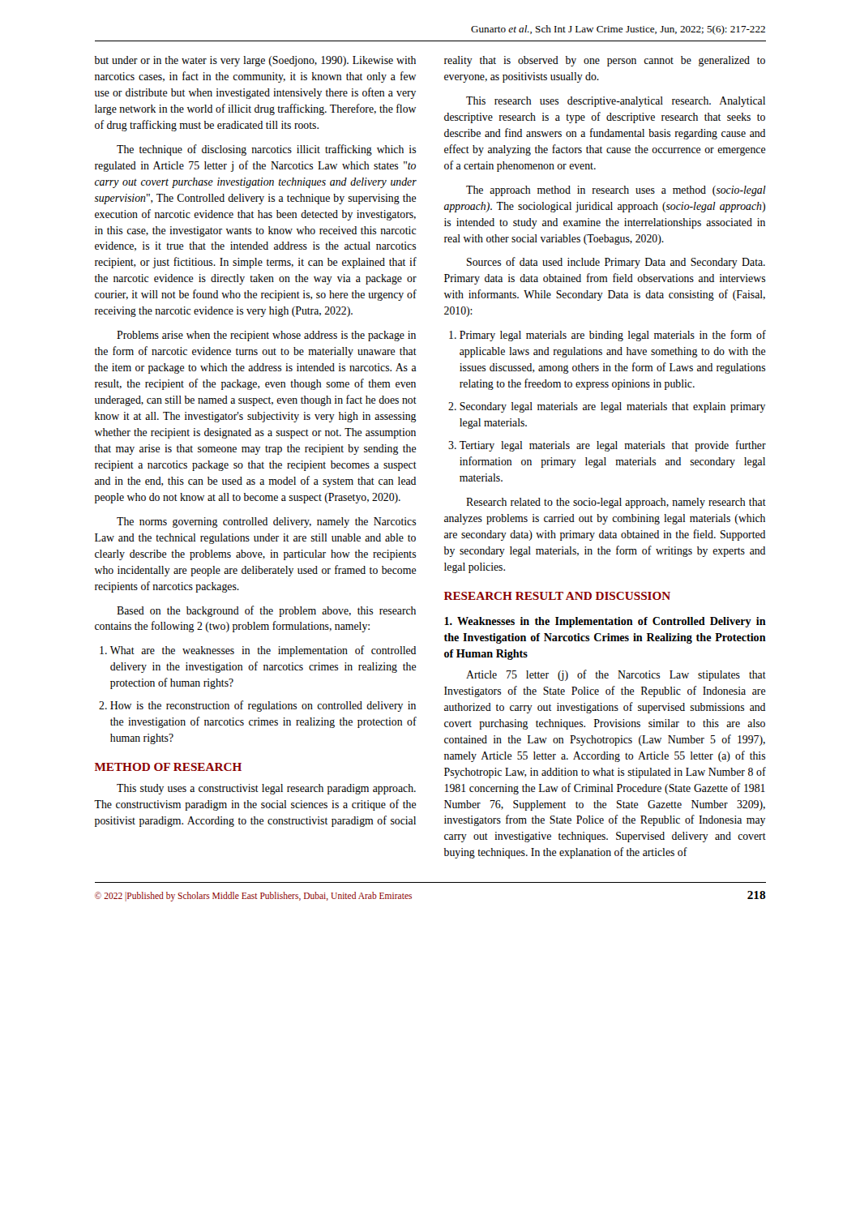Gunarto et al., Sch Int J Law Crime Justice, Jun, 2022; 5(6): 217-222
but under or in the water is very large (Soedjono, 1990). Likewise with narcotics cases, in fact in the community, it is known that only a few use or distribute but when investigated intensively there is often a very large network in the world of illicit drug trafficking. Therefore, the flow of drug trafficking must be eradicated till its roots.
The technique of disclosing narcotics illicit trafficking which is regulated in Article 75 letter j of the Narcotics Law which states "to carry out covert purchase investigation techniques and delivery under supervision", The Controlled delivery is a technique by supervising the execution of narcotic evidence that has been detected by investigators, in this case, the investigator wants to know who received this narcotic evidence, is it true that the intended address is the actual narcotics recipient, or just fictitious. In simple terms, it can be explained that if the narcotic evidence is directly taken on the way via a package or courier, it will not be found who the recipient is, so here the urgency of receiving the narcotic evidence is very high (Putra, 2022).
Problems arise when the recipient whose address is the package in the form of narcotic evidence turns out to be materially unaware that the item or package to which the address is intended is narcotics. As a result, the recipient of the package, even though some of them even underaged, can still be named a suspect, even though in fact he does not know it at all. The investigator's subjectivity is very high in assessing whether the recipient is designated as a suspect or not. The assumption that may arise is that someone may trap the recipient by sending the recipient a narcotics package so that the recipient becomes a suspect and in the end, this can be used as a model of a system that can lead people who do not know at all to become a suspect (Prasetyo, 2020).
The norms governing controlled delivery, namely the Narcotics Law and the technical regulations under it are still unable and able to clearly describe the problems above, in particular how the recipients who incidentally are people are deliberately used or framed to become recipients of narcotics packages.
Based on the background of the problem above, this research contains the following 2 (two) problem formulations, namely:
What are the weaknesses in the implementation of controlled delivery in the investigation of narcotics crimes in realizing the protection of human rights?
How is the reconstruction of regulations on controlled delivery in the investigation of narcotics crimes in realizing the protection of human rights?
Method of Research
This study uses a constructivist legal research paradigm approach. The constructivism paradigm in the social sciences is a critique of the positivist paradigm. According to the constructivist paradigm of social reality that is observed by one person cannot be generalized to everyone, as positivists usually do.
This research uses descriptive-analytical research. Analytical descriptive research is a type of descriptive research that seeks to describe and find answers on a fundamental basis regarding cause and effect by analyzing the factors that cause the occurrence or emergence of a certain phenomenon or event.
The approach method in research uses a method (socio-legal approach). The sociological juridical approach (socio-legal approach) is intended to study and examine the interrelationships associated in real with other social variables (Toebagus, 2020).
Sources of data used include Primary Data and Secondary Data. Primary data is data obtained from field observations and interviews with informants. While Secondary Data is data consisting of (Faisal, 2010):
Primary legal materials are binding legal materials in the form of applicable laws and regulations and have something to do with the issues discussed, among others in the form of Laws and regulations relating to the freedom to express opinions in public.
Secondary legal materials are legal materials that explain primary legal materials.
Tertiary legal materials are legal materials that provide further information on primary legal materials and secondary legal materials.
Research related to the socio-legal approach, namely research that analyzes problems is carried out by combining legal materials (which are secondary data) with primary data obtained in the field. Supported by secondary legal materials, in the form of writings by experts and legal policies.
Research Result and Discussion
1. Weaknesses in the Implementation of Controlled Delivery in the Investigation of Narcotics Crimes in Realizing the Protection of Human Rights
Article 75 letter (j) of the Narcotics Law stipulates that Investigators of the State Police of the Republic of Indonesia are authorized to carry out investigations of supervised submissions and covert purchasing techniques. Provisions similar to this are also contained in the Law on Psychotropics (Law Number 5 of 1997), namely Article 55 letter a. According to Article 55 letter (a) of this Psychotropic Law, in addition to what is stipulated in Law Number 8 of 1981 concerning the Law of Criminal Procedure (State Gazette of 1981 Number 76, Supplement to the State Gazette Number 3209), investigators from the State Police of the Republic of Indonesia may carry out investigative techniques. Supervised delivery and covert buying techniques. In the explanation of the articles of
© 2022 |Published by Scholars Middle East Publishers, Dubai, United Arab Emirates
218